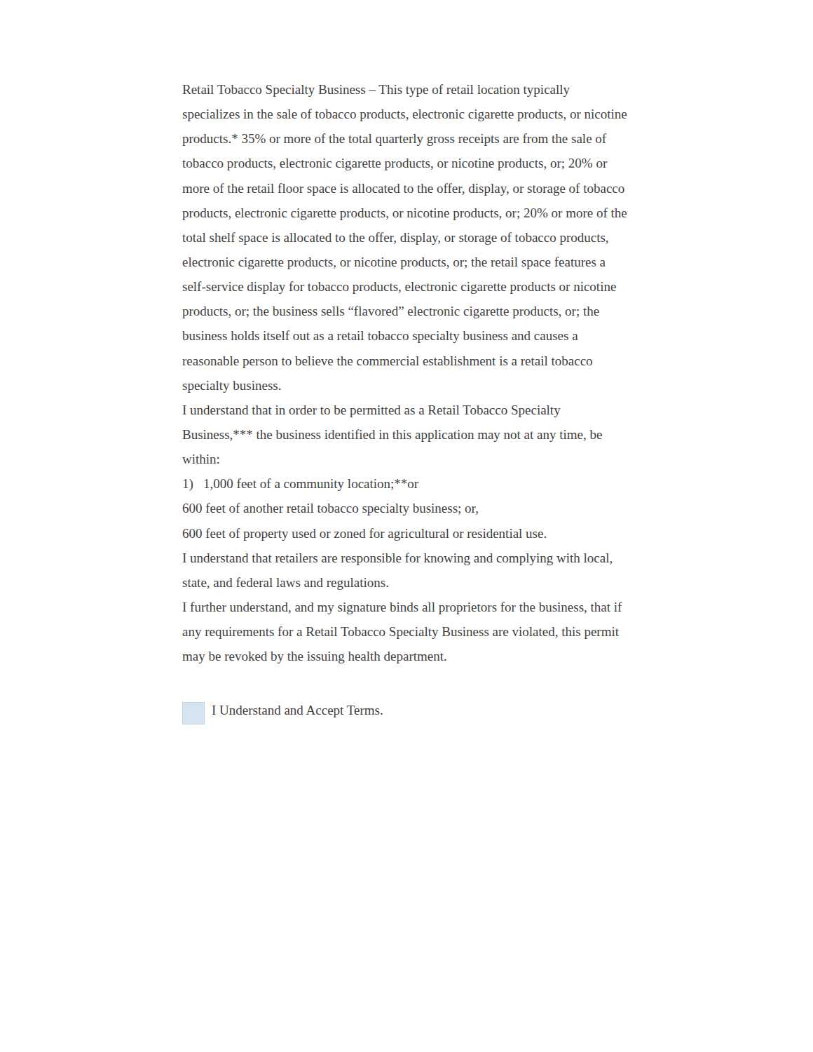Retail Tobacco Specialty Business – This type of retail location typically specializes in the sale of tobacco products, electronic cigarette products, or nicotine products.* 35% or more of the total quarterly gross receipts are from the sale of tobacco products, electronic cigarette products, or nicotine products, or; 20% or more of the retail floor space is allocated to the offer, display, or storage of tobacco products, electronic cigarette products, or nicotine products, or; 20% or more of the total shelf space is allocated to the offer, display, or storage of tobacco products, electronic cigarette products, or nicotine products, or; the retail space features a self-service display for tobacco products, electronic cigarette products or nicotine products, or; the business sells “flavored” electronic cigarette products, or; the business holds itself out as a retail tobacco specialty business and causes a reasonable person to believe the commercial establishment is a retail tobacco specialty business.
I understand that in order to be permitted as a Retail Tobacco Specialty Business,*** the business identified in this application may not at any time, be within:
1) 1,000 feet of a community location;**or
600 feet of another retail tobacco specialty business; or,
600 feet of property used or zoned for agricultural or residential use.
I understand that retailers are responsible for knowing and complying with local, state, and federal laws and regulations.
I further understand, and my signature binds all proprietors for the business, that if any requirements for a Retail Tobacco Specialty Business are violated, this permit may be revoked by the issuing health department.
I Understand and Accept Terms.